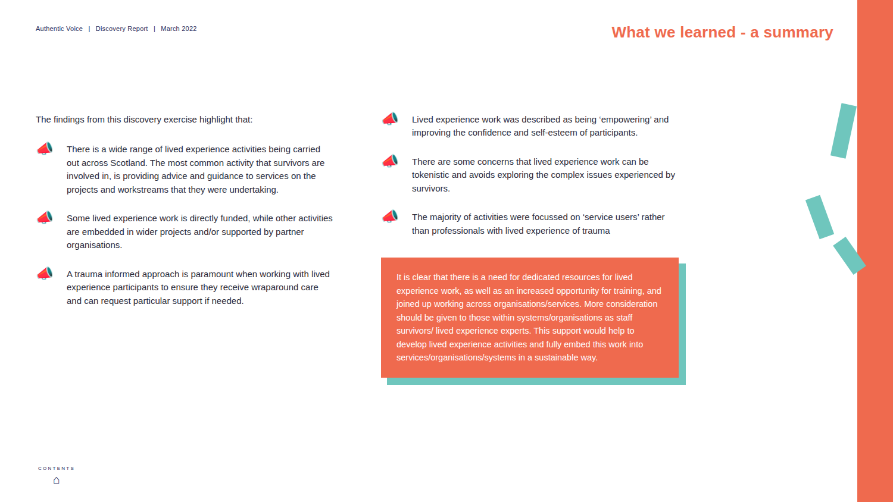Authentic Voice | Discovery Report | March 2022
What we learned - a summary
The findings from this discovery exercise highlight that:
There is a wide range of lived experience activities being carried out across Scotland. The most common activity that survivors are involved in, is providing advice and guidance to services on the projects and workstreams that they were undertaking.
Some lived experience work is directly funded, while other activities are embedded in wider projects and/or supported by partner organisations.
A trauma informed approach is paramount when working with lived experience participants to ensure they receive wraparound care and can request particular support if needed.
Lived experience work was described as being ‘empowering’ and improving the confidence and self-esteem of participants.
There are some concerns that lived experience work can be tokenistic and avoids exploring the complex issues experienced by survivors.
The majority of activities were focussed on ‘service users’ rather than professionals with lived experience of trauma
It is clear that there is a need for dedicated resources for lived experience work, as well as an increased opportunity for training, and joined up working across organisations/services. More consideration should be given to those within systems/organisations as staff survivors/ lived experience experts. This support would help to develop lived experience activities and fully embed this work into services/organisations/systems in a sustainable way.
Contents ⌂
9 Next page